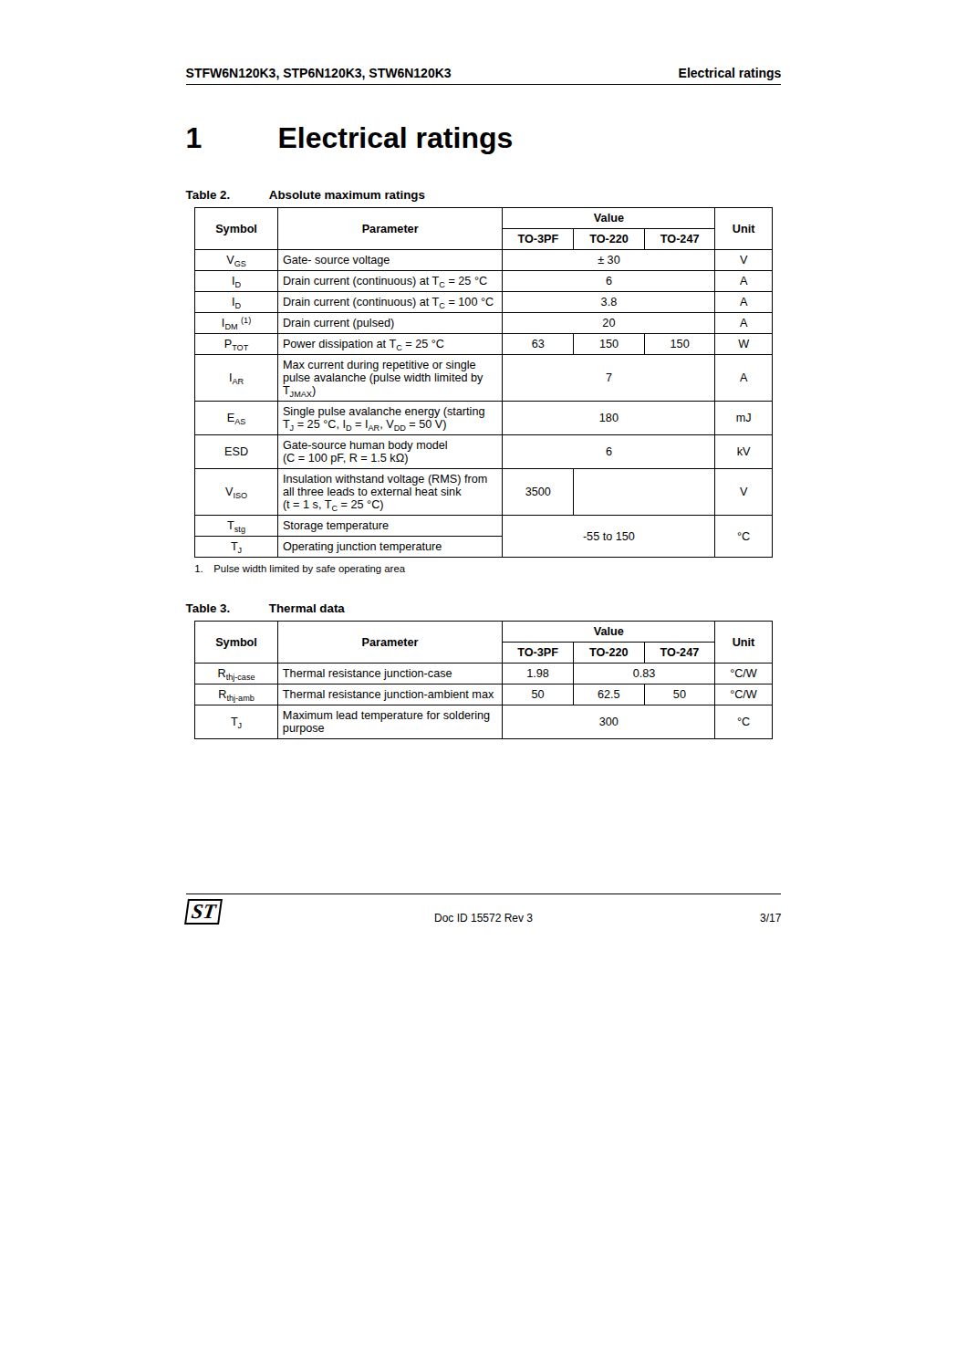STFW6N120K3, STP6N120K3, STW6N120K3 Electrical ratings
1 Electrical ratings
Table 2. Absolute maximum ratings
| Symbol | Parameter | Value | Unit |
| --- | --- | --- | --- |
| TO-3PF | TO-220 | TO-247 |
| V GS | Gate- source voltage | ± 30 | V |
| I D | Drain current (continuous) at T C = 25 °C | 6 | A |
| I D | Drain current (continuous) at T C = 100 °C | 3.8 | A |
| I DM (1) | Drain current (pulsed) | 20 | A |
| P TOT | Power dissipation at T C = 25 °C | 63 | 150 | 150 | W |
| I AR | Max current during repetitive or single pulse avalanche (pulse width limited by T JMAX ) | 7 | A |
| E AS | Single pulse avalanche energy (starting T J = 25 °C, I D = I AR , V DD = 50 V) | 180 | mJ |
| ESD | Gate-source human body model (C = 100 pF, R = 1.5 kΩ) | 6 | kV |
| V ISO | Insulation withstand voltage (RMS) from all three leads to external heat sink (t = 1 s, T C = 25 °C) | 3500 | | V |
| T stg | Storage temperature | -55 to 150 | °C |
| T J | Operating junction temperature |
1. Pulse width limited by safe operating area
Table 3. Thermal data
| Symbol | Parameter | Value | Unit |
| --- | --- | --- | --- |
| TO-3PF | TO-220 | TO-247 |
| R thj-case | Thermal resistance junction-case | 1.98 | 0.83 | °C/W |
| R thj-amb | Thermal resistance junction-ambient max | 50 | 62.5 | 50 | °C/W |
| T J | Maximum lead temperature for soldering purpose | 300 | °C |
ST
Doc ID 15572 Rev 3
3/17